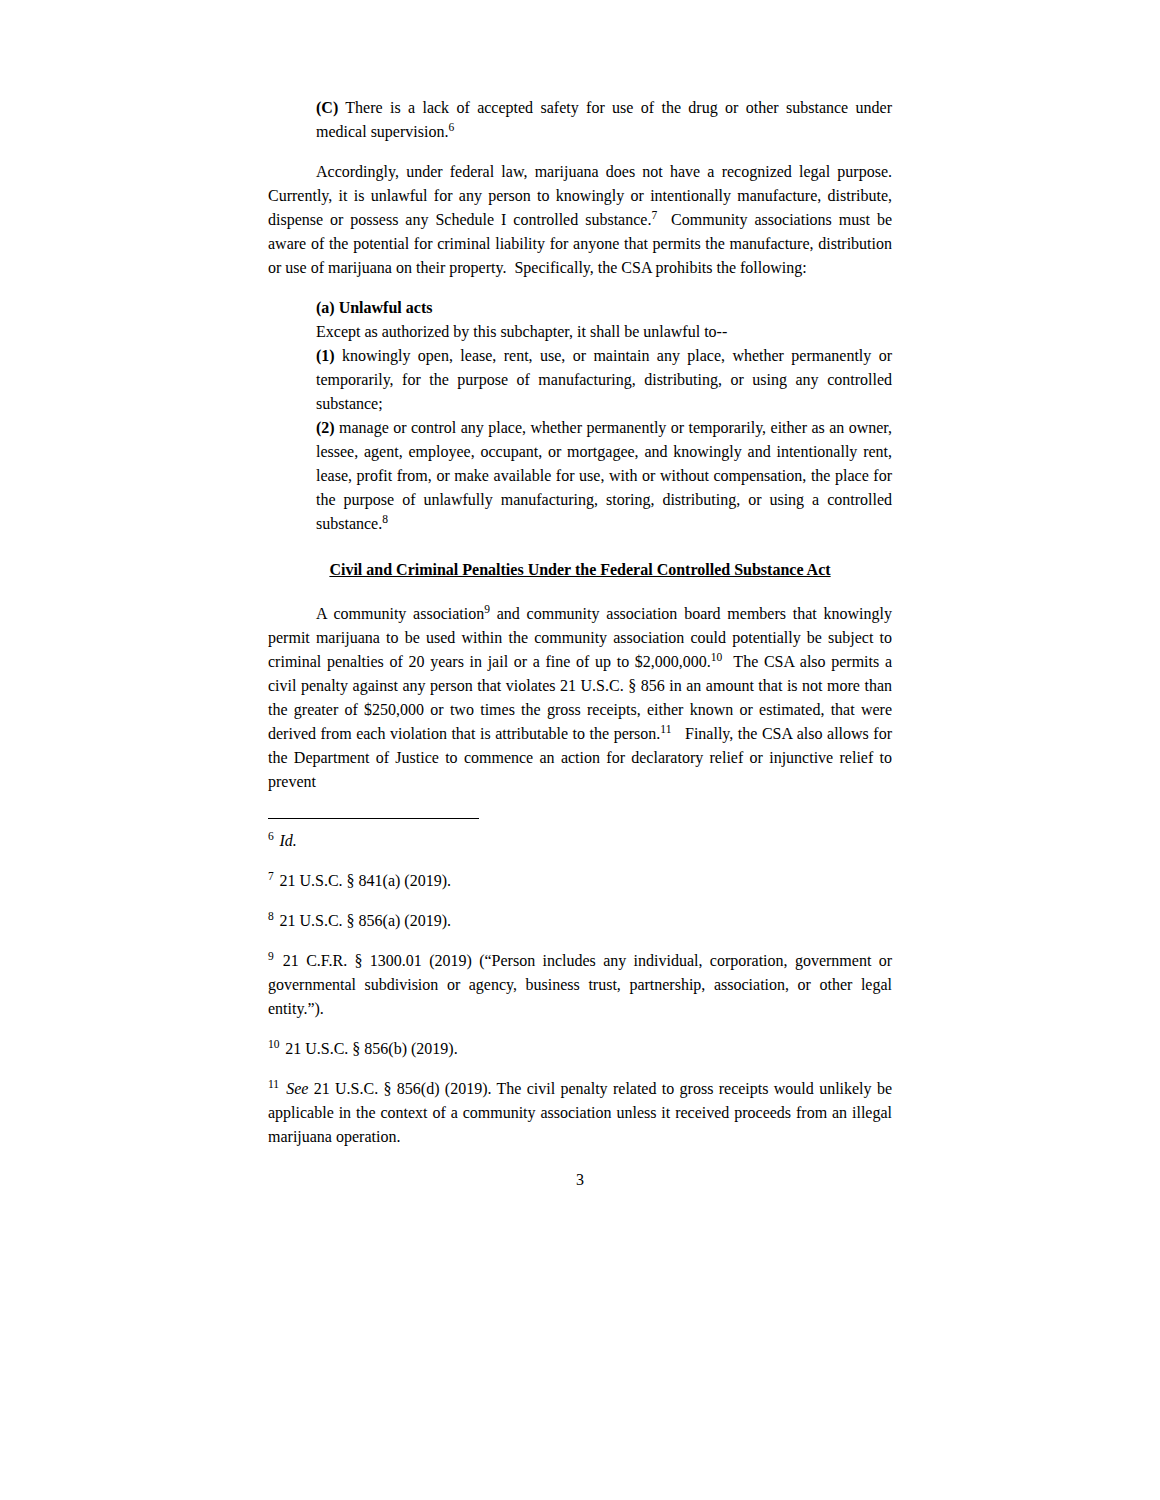(C) There is a lack of accepted safety for use of the drug or other substance under medical supervision.6
Accordingly, under federal law, marijuana does not have a recognized legal purpose. Currently, it is unlawful for any person to knowingly or intentionally manufacture, distribute, dispense or possess any Schedule I controlled substance.7 Community associations must be aware of the potential for criminal liability for anyone that permits the manufacture, distribution or use of marijuana on their property. Specifically, the CSA prohibits the following:
(a) Unlawful acts
Except as authorized by this subchapter, it shall be unlawful to--
(1) knowingly open, lease, rent, use, or maintain any place, whether permanently or temporarily, for the purpose of manufacturing, distributing, or using any controlled substance;
(2) manage or control any place, whether permanently or temporarily, either as an owner, lessee, agent, employee, occupant, or mortgagee, and knowingly and intentionally rent, lease, profit from, or make available for use, with or without compensation, the place for the purpose of unlawfully manufacturing, storing, distributing, or using a controlled substance.8
Civil and Criminal Penalties Under the Federal Controlled Substance Act
A community association9 and community association board members that knowingly permit marijuana to be used within the community association could potentially be subject to criminal penalties of 20 years in jail or a fine of up to $2,000,000.10 The CSA also permits a civil penalty against any person that violates 21 U.S.C. § 856 in an amount that is not more than the greater of $250,000 or two times the gross receipts, either known or estimated, that were derived from each violation that is attributable to the person.11 Finally, the CSA also allows for the Department of Justice to commence an action for declaratory relief or injunctive relief to prevent
6 Id.
7 21 U.S.C. § 841(a) (2019).
8 21 U.S.C. § 856(a) (2019).
9 21 C.F.R. § 1300.01 (2019) (“Person includes any individual, corporation, government or governmental subdivision or agency, business trust, partnership, association, or other legal entity.”).
10 21 U.S.C. § 856(b) (2019).
11 See 21 U.S.C. § 856(d) (2019). The civil penalty related to gross receipts would unlikely be applicable in the context of a community association unless it received proceeds from an illegal marijuana operation.
3